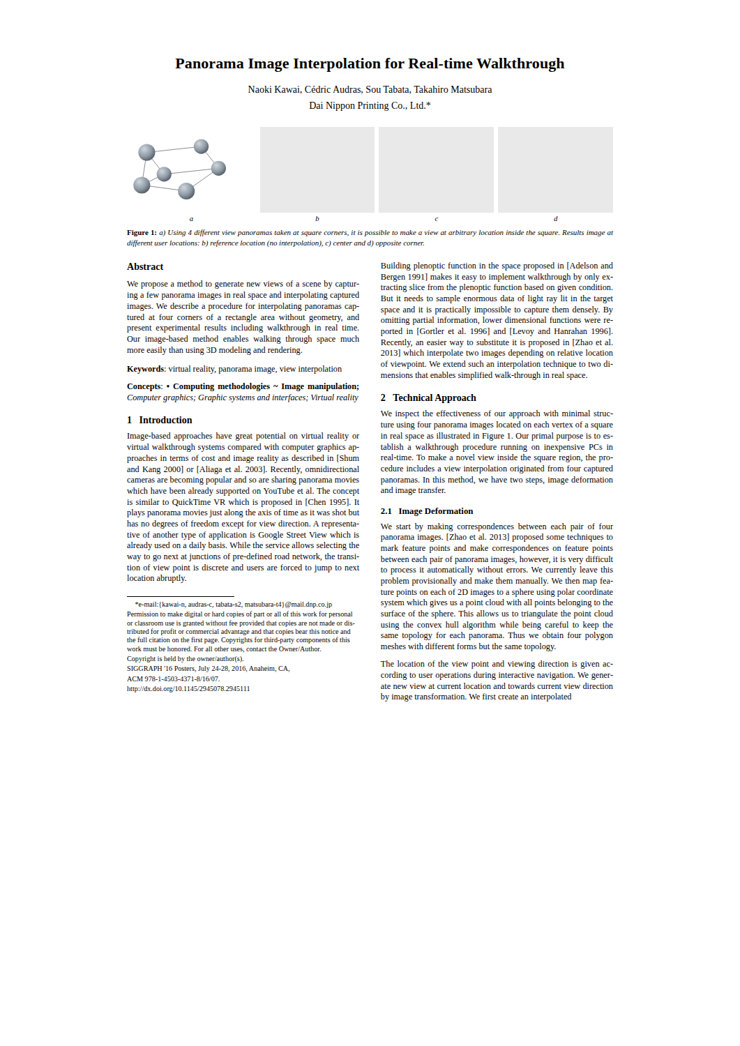Panorama Image Interpolation for Real-time Walkthrough
Naoki Kawai, Cédric Audras, Sou Tabata, Takahiro Matsubara
Dai Nippon Printing Co., Ltd.*
a
b
c
d
Figure 1: a) Using 4 different view panoramas taken at square corners, it is possible to make a view at arbitrary location inside the square. Results image at different user locations: b) reference location (no interpolation), c) center and d) opposite corner.
Abstract
We propose a method to generate new views of a scene by capturing a few panorama images in real space and interpolating captured images. We describe a procedure for interpolating panoramas captured at four corners of a rectangle area without geometry, and present experimental results including walkthrough in real time. Our image-based method enables walking through space much more easily than using 3D modeling and rendering.
Keywords: virtual reality, panorama image, view interpolation
Concepts: • Computing methodologies ~ Image manipulation; Computer graphics; Graphic systems and interfaces; Virtual reality
1 Introduction
Image-based approaches have great potential on virtual reality or virtual walkthrough systems compared with computer graphics approaches in terms of cost and image reality as described in [Shum and Kang 2000] or [Aliaga et al. 2003]. Recently, omnidirectional cameras are becoming popular and so are sharing panorama movies which have been already supported on YouTube et al. The concept is similar to QuickTime VR which is proposed in [Chen 1995]. It plays panorama movies just along the axis of time as it was shot but has no degrees of freedom except for view direction. A representative of another type of application is Google Street View which is already used on a daily basis. While the service allows selecting the way to go next at junctions of pre-defined road network, the transition of view point is discrete and users are forced to jump to next location abruptly.
*e-mail:{kawai-n, audras-c, tabata-s2, matsubara-t4}@mail.dnp.co.jp
Permission to make digital or hard copies of part or all of this work for personal or classroom use is granted without fee provided that copies are not made or distributed for profit or commercial advantage and that copies bear this notice and the full citation on the first page. Copyrights for third-party components of this work must be honored. For all other uses, contact the Owner/Author.
Copyright is held by the owner/author(s).
SIGGRAPH '16 Posters, July 24-28, 2016, Anaheim, CA,
ACM 978-1-4503-4371-8/16/07.
http://dx.doi.org/10.1145/2945078.2945111
Building plenoptic function in the space proposed in [Adelson and Bergen 1991] makes it easy to implement walkthrough by only extracting slice from the plenoptic function based on given condition. But it needs to sample enormous data of light ray lit in the target space and it is practically impossible to capture them densely. By omitting partial information, lower dimensional functions were reported in [Gortler et al. 1996] and [Levoy and Hanrahan 1996]. Recently, an easier way to substitute it is proposed in [Zhao et al. 2013] which interpolate two images depending on relative location of viewpoint. We extend such an interpolation technique to two dimensions that enables simplified walk-through in real space.
2 Technical Approach
We inspect the effectiveness of our approach with minimal structure using four panorama images located on each vertex of a square in real space as illustrated in Figure 1. Our primal purpose is to establish a walkthrough procedure running on inexpensive PCs in real-time. To make a novel view inside the square region, the procedure includes a view interpolation originated from four captured panoramas. In this method, we have two steps, image deformation and image transfer.
2.1 Image Deformation
We start by making correspondences between each pair of four panorama images. [Zhao et al. 2013] proposed some techniques to mark feature points and make correspondences on feature points between each pair of panorama images, however, it is very difficult to process it automatically without errors. We currently leave this problem provisionally and make them manually. We then map feature points on each of 2D images to a sphere using polar coordinate system which gives us a point cloud with all points belonging to the surface of the sphere. This allows us to triangulate the point cloud using the convex hull algorithm while being careful to keep the same topology for each panorama. Thus we obtain four polygon meshes with different forms but the same topology.
The location of the view point and viewing direction is given according to user operations during interactive navigation. We generate new view at current location and towards current view direction by image transformation. We first create an interpolated